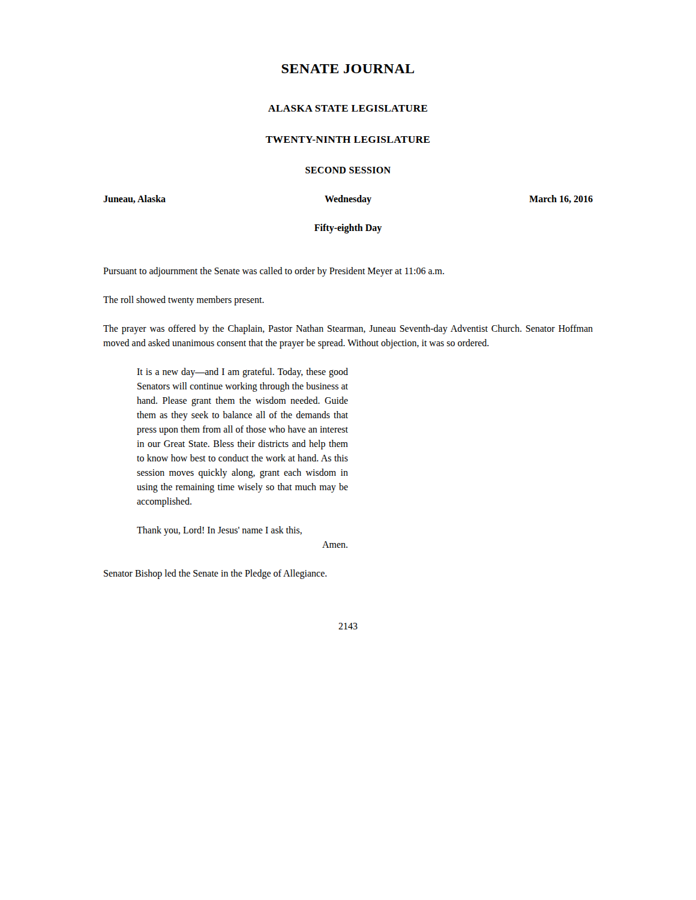SENATE JOURNAL
ALASKA STATE LEGISLATURE
TWENTY-NINTH LEGISLATURE
SECOND SESSION
Juneau, Alaska Wednesday March 16, 2016
Fifty-eighth Day
Pursuant to adjournment the Senate was called to order by President Meyer at 11:06 a.m.
The roll showed twenty members present.
The prayer was offered by the Chaplain, Pastor Nathan Stearman, Juneau Seventh-day Adventist Church. Senator Hoffman moved and asked unanimous consent that the prayer be spread. Without objection, it was so ordered.
It is a new day—and I am grateful. Today, these good Senators will continue working through the business at hand. Please grant them the wisdom needed. Guide them as they seek to balance all of the demands that press upon them from all of those who have an interest in our Great State. Bless their districts and help them to know how best to conduct the work at hand. As this session moves quickly along, grant each wisdom in using the remaining time wisely so that much may be accomplished.
Thank you, Lord! In Jesus' name I ask this,
Amen.
Senator Bishop led the Senate in the Pledge of Allegiance.
2143